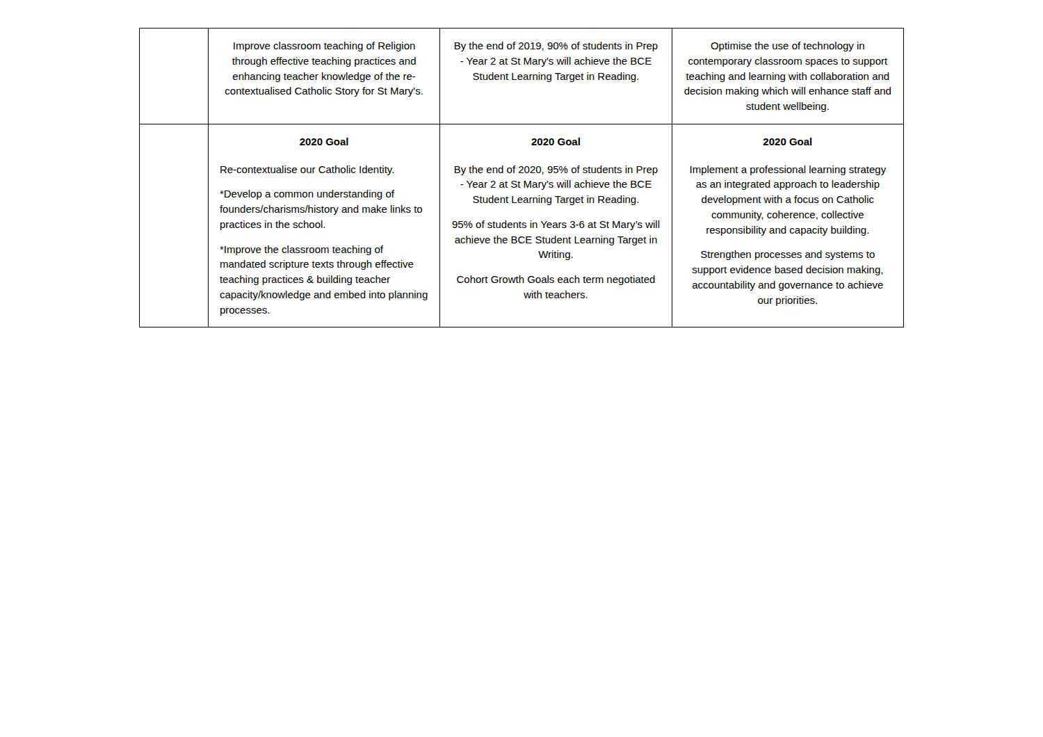| | Improve classroom teaching of Religion through effective teaching practices and enhancing teacher knowledge of the re-contextualised Catholic Story for St Mary's. | By the end of 2019, 90% of students in Prep - Year 2 at St Mary's will achieve the BCE Student Learning Target in Reading. | Optimise the use of technology in contemporary classroom spaces to support teaching and learning with collaboration and decision making which will enhance staff and student wellbeing. |
| | 2020 Goal Re-contextualise our Catholic Identity. *Develop a common understanding of founders/charisms/history and make links to practices in the school. *Improve the classroom teaching of mandated scripture texts through effective teaching practices & building teacher capacity/knowledge and embed into planning processes. | 2020 Goal By the end of 2020, 95% of students in Prep - Year 2 at St Mary's will achieve the BCE Student Learning Target in Reading. 95% of students in Years 3-6 at St Mary’s will achieve the BCE Student Learning Target in Writing. Cohort Growth Goals each term negotiated with teachers. | 2020 Goal Implement a professional learning strategy as an integrated approach to leadership development with a focus on Catholic community, coherence, collective responsibility and capacity building. Strengthen processes and systems to support evidence based decision making, accountability and governance to achieve our priorities. |